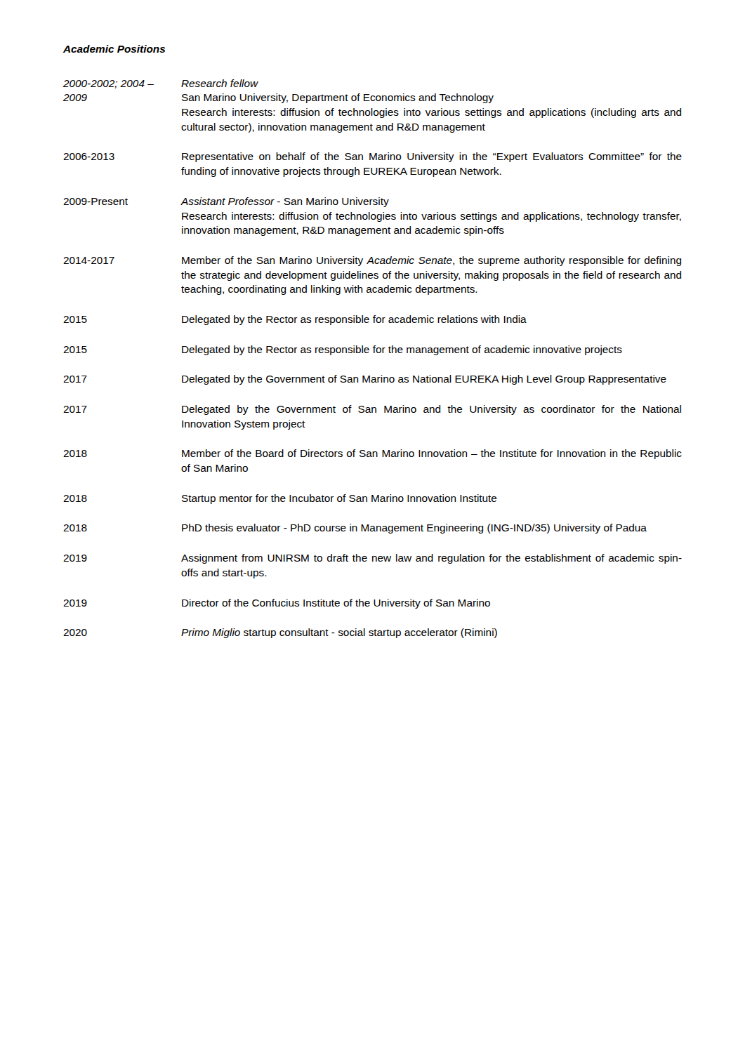Academic Positions
| 2000-2002; 2004 – 2009 | Research fellow San Marino University, Department of Economics and Technology Research interests: diffusion of technologies into various settings and applications (including arts and cultural sector), innovation management and R&D management |
| 2006-2013 | Representative on behalf of the San Marino University in the “Expert Evaluators Committee” for the funding of innovative projects through EUREKA European Network. |
| 2009-Present | Assistant Professor - San Marino University Research interests: diffusion of technologies into various settings and applications, technology transfer, innovation management, R&D management and academic spin-offs |
| 2014-2017 | Member of the San Marino University Academic Senate , the supreme authority responsible for defining the strategic and development guidelines of the university, making proposals in the field of research and teaching, coordinating and linking with academic departments. |
| 2015 | Delegated by the Rector as responsible for academic relations with India |
| 2015 | Delegated by the Rector as responsible for the management of academic innovative projects |
| 2017 | Delegated by the Government of San Marino as National EUREKA High Level Group Rappresentative |
| 2017 | Delegated by the Government of San Marino and the University as coordinator for the National Innovation System project |
| 2018 | Member of the Board of Directors of San Marino Innovation – the Institute for Innovation in the Republic of San Marino |
| 2018 | Startup mentor for the Incubator of San Marino Innovation Institute |
| 2018 | PhD thesis evaluator - PhD course in Management Engineering (ING-IND/35) University of Padua |
| 2019 | Assignment from UNIRSM to draft the new law and regulation for the establishment of academic spin-offs and start-ups. |
| 2019 | Director of the Confucius Institute of the University of San Marino |
| 2020 | Primo Miglio startup consultant - social startup accelerator (Rimini) |